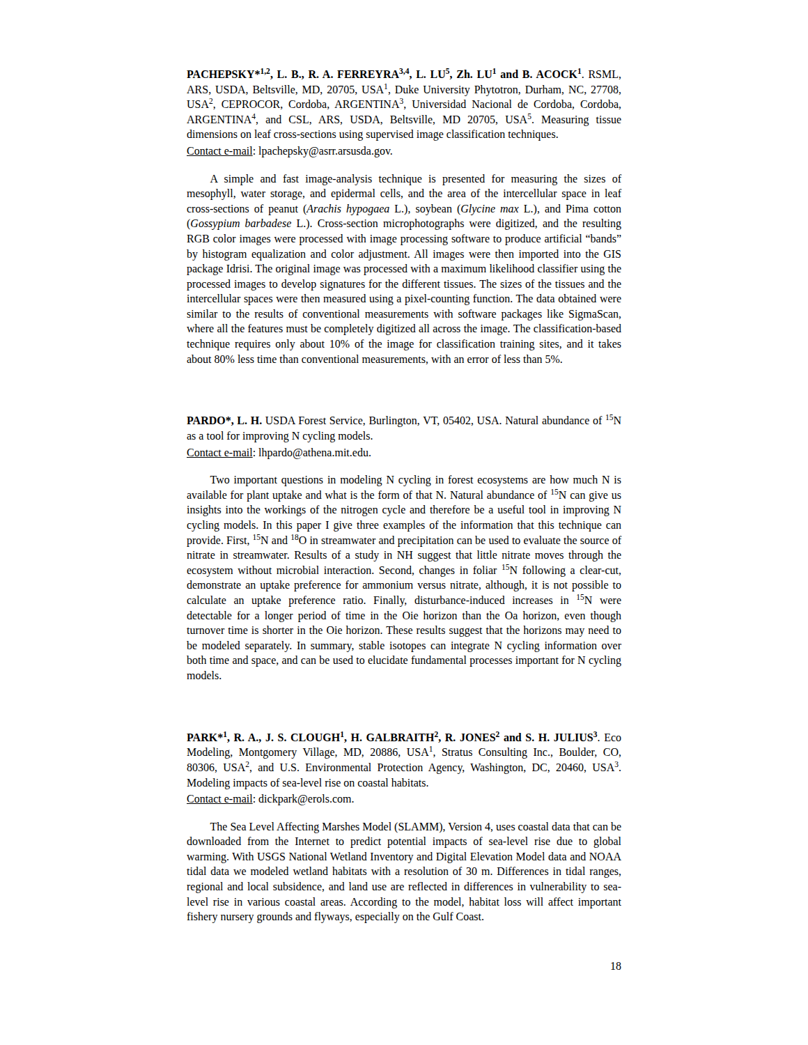PACHEPSKY*1,2, L. B., R. A. FERREYRA3,4, L. LU5, Zh. LU1 and B. ACOCK1. RSML, ARS, USDA, Beltsville, MD, 20705, USA1, Duke University Phytotron, Durham, NC, 27708, USA2, CEPROCOR, Cordoba, ARGENTINA3, Universidad Nacional de Cordoba, Cordoba, ARGENTINA4, and CSL, ARS, USDA, Beltsville, MD 20705, USA5. Measuring tissue dimensions on leaf cross-sections using supervised image classification techniques.
Contact e-mail: lpachepsky@asrr.arsusda.gov.
A simple and fast image-analysis technique is presented for measuring the sizes of mesophyll, water storage, and epidermal cells, and the area of the intercellular space in leaf cross-sections of peanut (Arachis hypogaea L.), soybean (Glycine max L.), and Pima cotton (Gossypium barbadese L.). Cross-section microphotographs were digitized, and the resulting RGB color images were processed with image processing software to produce artificial “bands” by histogram equalization and color adjustment. All images were then imported into the GIS package Idrisi. The original image was processed with a maximum likelihood classifier using the processed images to develop signatures for the different tissues. The sizes of the tissues and the intercellular spaces were then measured using a pixel-counting function. The data obtained were similar to the results of conventional measurements with software packages like SigmaScan, where all the features must be completely digitized all across the image. The classification-based technique requires only about 10% of the image for classification training sites, and it takes about 80% less time than conventional measurements, with an error of less than 5%.
PARDO*, L. H. USDA Forest Service, Burlington, VT, 05402, USA. Natural abundance of 15N as a tool for improving N cycling models.
Contact e-mail: lhpardo@athena.mit.edu.
Two important questions in modeling N cycling in forest ecosystems are how much N is available for plant uptake and what is the form of that N. Natural abundance of 15N can give us insights into the workings of the nitrogen cycle and therefore be a useful tool in improving N cycling models. In this paper I give three examples of the information that this technique can provide. First, 15N and 18O in streamwater and precipitation can be used to evaluate the source of nitrate in streamwater. Results of a study in NH suggest that little nitrate moves through the ecosystem without microbial interaction. Second, changes in foliar 15N following a clear-cut, demonstrate an uptake preference for ammonium versus nitrate, although, it is not possible to calculate an uptake preference ratio. Finally, disturbance-induced increases in 15N were detectable for a longer period of time in the Oie horizon than the Oa horizon, even though turnover time is shorter in the Oie horizon. These results suggest that the horizons may need to be modeled separately. In summary, stable isotopes can integrate N cycling information over both time and space, and can be used to elucidate fundamental processes important for N cycling models.
PARK*1, R. A., J. S. CLOUGH1, H. GALBRAITH2, R. JONES2 and S. H. JULIUS3. Eco Modeling, Montgomery Village, MD, 20886, USA1, Stratus Consulting Inc., Boulder, CO, 80306, USA2, and U.S. Environmental Protection Agency, Washington, DC, 20460, USA3. Modeling impacts of sea-level rise on coastal habitats.
Contact e-mail: dickpark@erols.com.
The Sea Level Affecting Marshes Model (SLAMM), Version 4, uses coastal data that can be downloaded from the Internet to predict potential impacts of sea-level rise due to global warming. With USGS National Wetland Inventory and Digital Elevation Model data and NOAA tidal data we modeled wetland habitats with a resolution of 30 m. Differences in tidal ranges, regional and local subsidence, and land use are reflected in differences in vulnerability to sea- level rise in various coastal areas. According to the model, habitat loss will affect important fishery nursery grounds and flyways, especially on the Gulf Coast.
18